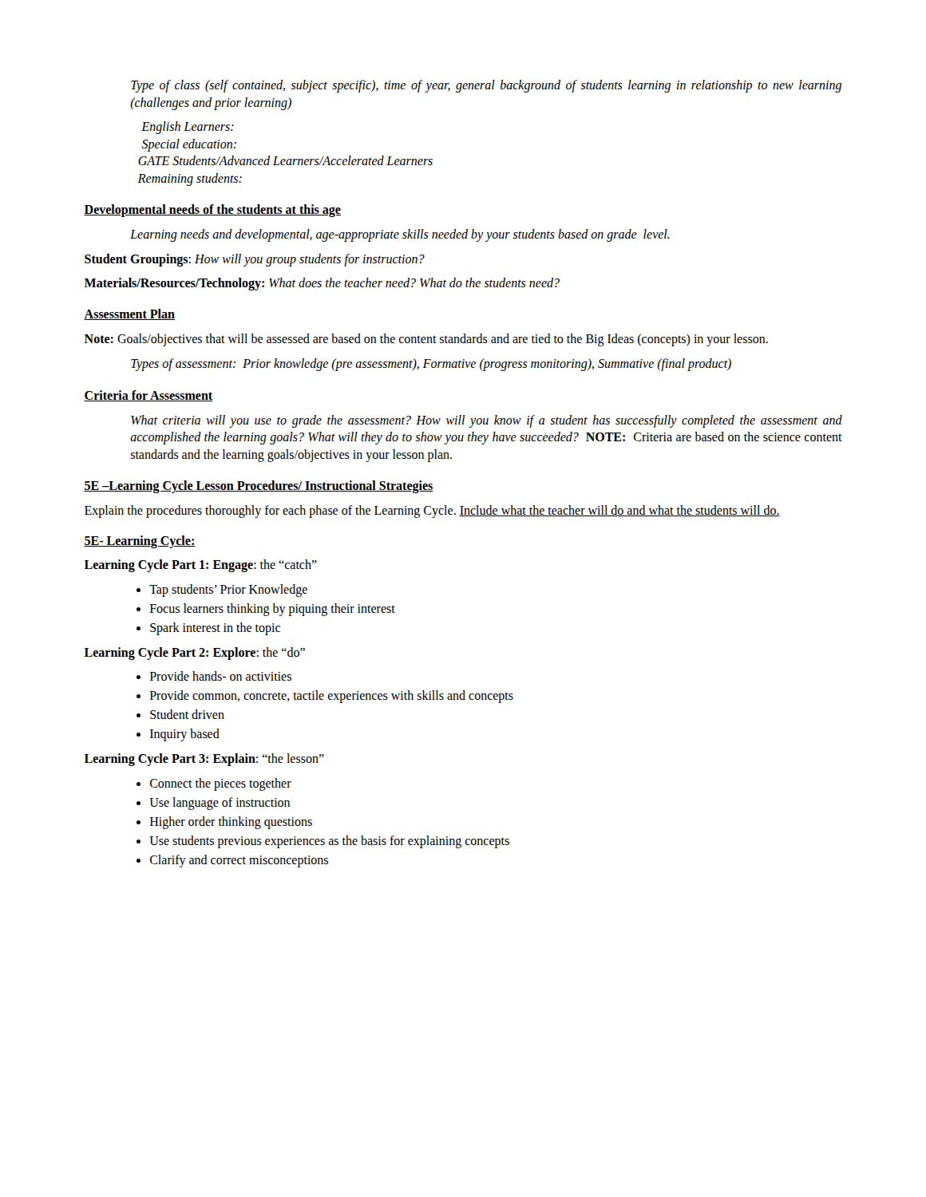Type of class (self contained, subject specific), time of year, general background of students learning in relationship to new learning (challenges and prior learning)
English Learners:
Special education:
GATE Students/Advanced Learners/Accelerated Learners
Remaining students:
Developmental needs of the students at this age
Learning needs and developmental, age-appropriate skills needed by your students based on grade level.
Student Groupings: How will you group students for instruction?
Materials/Resources/Technology: What does the teacher need? What do the students need?
Assessment Plan
Note: Goals/objectives that will be assessed are based on the content standards and are tied to the Big Ideas (concepts) in your lesson.
Types of assessment: Prior knowledge (pre assessment), Formative (progress monitoring), Summative (final product)
Criteria for Assessment
What criteria will you use to grade the assessment? How will you know if a student has successfully completed the assessment and accomplished the learning goals? What will they do to show you they have succeeded? NOTE: Criteria are based on the science content standards and the learning goals/objectives in your lesson plan.
5E –Learning Cycle Lesson Procedures/ Instructional Strategies
Explain the procedures thoroughly for each phase of the Learning Cycle. Include what the teacher will do and what the students will do.
5E- Learning Cycle:
Learning Cycle Part 1: Engage: the “catch”
Tap students’ Prior Knowledge
Focus learners thinking by piquing their interest
Spark interest in the topic
Learning Cycle Part 2: Explore: the “do”
Provide hands- on activities
Provide common, concrete, tactile experiences with skills and concepts
Student driven
Inquiry based
Learning Cycle Part 3: Explain: “the lesson”
Connect the pieces together
Use language of instruction
Higher order thinking questions
Use students previous experiences as the basis for explaining concepts
Clarify and correct misconceptions